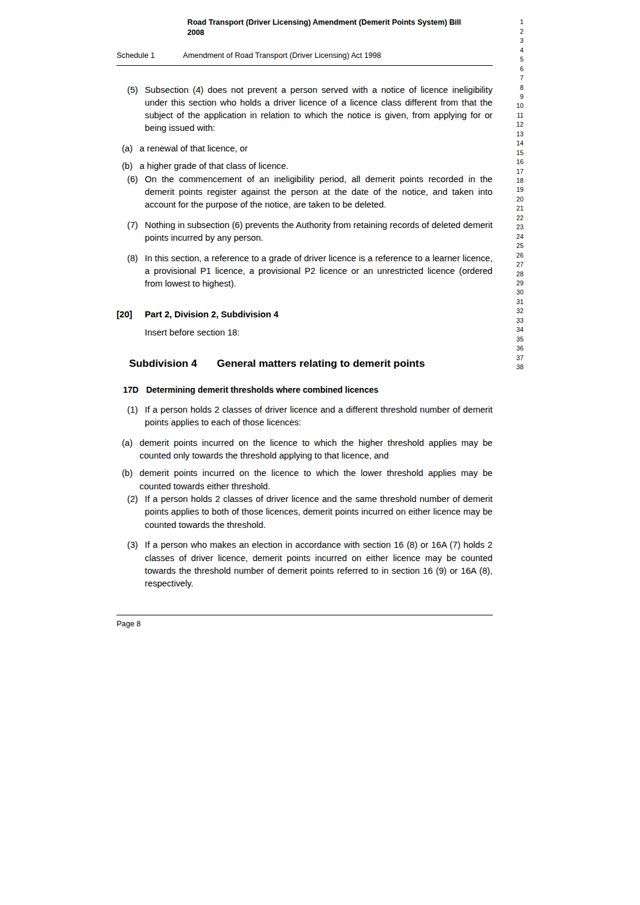Road Transport (Driver Licensing) Amendment (Demerit Points System) Bill
2008
Schedule 1 Amendment of Road Transport (Driver Licensing) Act 1998
(5) Subsection (4) does not prevent a person served with a notice of licence ineligibility under this section who holds a driver licence of a licence class different from that the subject of the application in relation to which the notice is given, from applying for or being issued with:
(a) a renewal of that licence, or
(b) a higher grade of that class of licence.
(6) On the commencement of an ineligibility period, all demerit points recorded in the demerit points register against the person at the date of the notice, and taken into account for the purpose of the notice, are taken to be deleted.
(7) Nothing in subsection (6) prevents the Authority from retaining records of deleted demerit points incurred by any person.
(8) In this section, a reference to a grade of driver licence is a reference to a learner licence, a provisional P1 licence, a provisional P2 licence or an unrestricted licence (ordered from lowest to highest).
[20] Part 2, Division 2, Subdivision 4
Insert before section 18:
Subdivision 4 General matters relating to demerit points
17D Determining demerit thresholds where combined licences
(1) If a person holds 2 classes of driver licence and a different threshold number of demerit points applies to each of those licences:
(a) demerit points incurred on the licence to which the higher threshold applies may be counted only towards the threshold applying to that licence, and
(b) demerit points incurred on the licence to which the lower threshold applies may be counted towards either threshold.
(2) If a person holds 2 classes of driver licence and the same threshold number of demerit points applies to both of those licences, demerit points incurred on either licence may be counted towards the threshold.
(3) If a person who makes an election in accordance with section 16 (8) or 16A (7) holds 2 classes of driver licence, demerit points incurred on either licence may be counted towards the threshold number of demerit points referred to in section 16 (9) or 16A (8), respectively.
Page 8
1
2
3
4
5
6
7
8
9
10
11
12
13
14
15
16
17
18
19
20
21
22
23
24
25
26
27
28
29
30
31
32
33
34
35
36
37
38